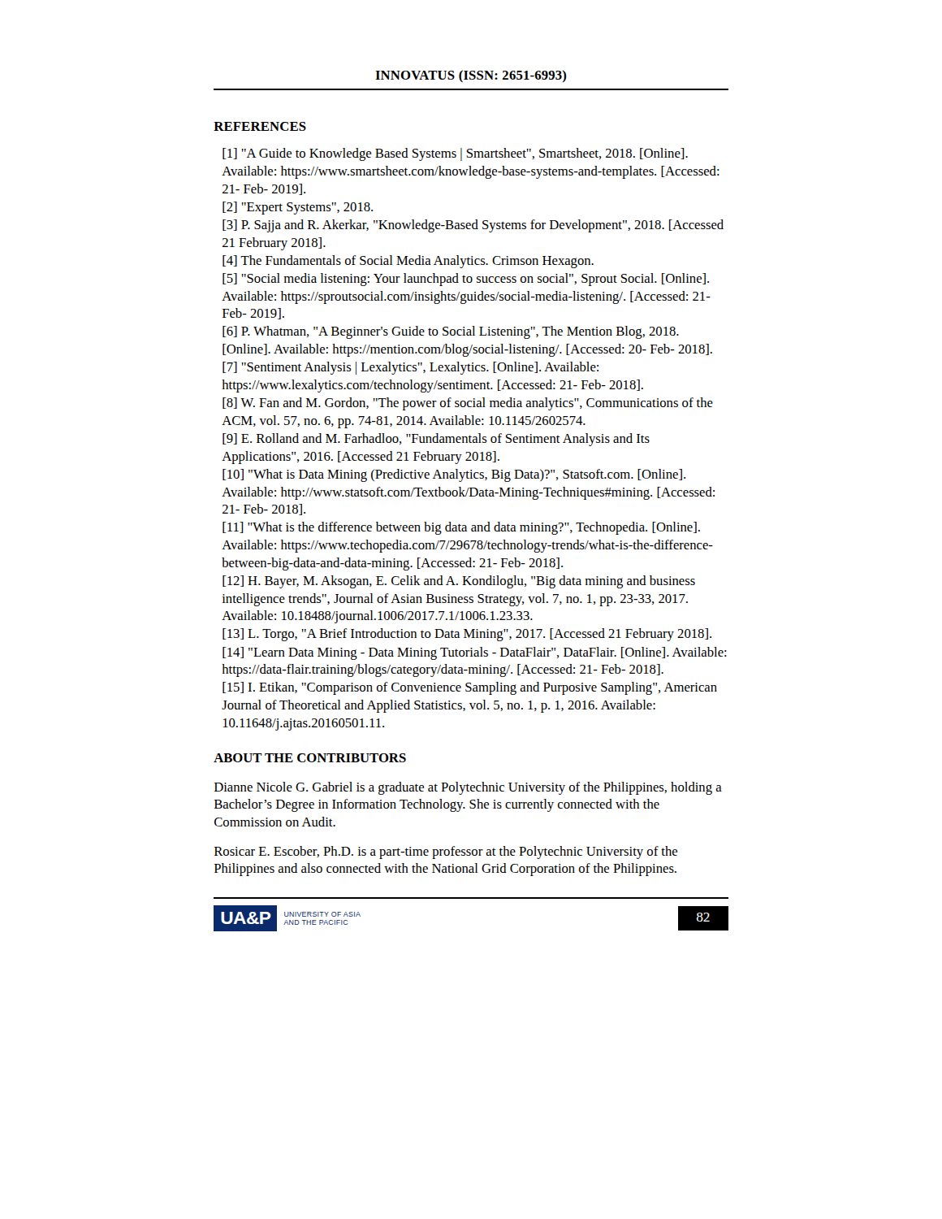INNOVATUS (ISSN: 2651-6993)
REFERENCES
[1] "A Guide to Knowledge Based Systems | Smartsheet", Smartsheet, 2018. [Online]. Available: https://www.smartsheet.com/knowledge-base-systems-and-templates. [Accessed: 21- Feb- 2019].
[2] "Expert Systems", 2018.
[3] P. Sajja and R. Akerkar, "Knowledge-Based Systems for Development", 2018. [Accessed 21 February 2018].
[4] The Fundamentals of Social Media Analytics. Crimson Hexagon.
[5] "Social media listening: Your launchpad to success on social", Sprout Social. [Online]. Available: https://sproutsocial.com/insights/guides/social-media-listening/. [Accessed: 21- Feb- 2019].
[6] P. Whatman, "A Beginner's Guide to Social Listening", The Mention Blog, 2018. [Online]. Available: https://mention.com/blog/social-listening/. [Accessed: 20- Feb- 2018].
[7] "Sentiment Analysis | Lexalytics", Lexalytics. [Online]. Available: https://www.lexalytics.com/technology/sentiment. [Accessed: 21- Feb- 2018].
[8] W. Fan and M. Gordon, "The power of social media analytics", Communications of the ACM, vol. 57, no. 6, pp. 74-81, 2014. Available: 10.1145/2602574.
[9] E. Rolland and M. Farhadloo, "Fundamentals of Sentiment Analysis and Its Applications", 2016. [Accessed 21 February 2018].
[10] "What is Data Mining (Predictive Analytics, Big Data)?", Statsoft.com. [Online]. Available: http://www.statsoft.com/Textbook/Data-Mining-Techniques#mining. [Accessed: 21- Feb- 2018].
[11] "What is the difference between big data and data mining?", Technopedia. [Online]. Available: https://www.techopedia.com/7/29678/technology-trends/what-is-the-difference-between-big-data-and-data-mining. [Accessed: 21- Feb- 2018].
[12] H. Bayer, M. Aksogan, E. Celik and A. Kondiloglu, "Big data mining and business intelligence trends", Journal of Asian Business Strategy, vol. 7, no. 1, pp. 23-33, 2017. Available: 10.18488/journal.1006/2017.7.1/1006.1.23.33.
[13] L. Torgo, "A Brief Introduction to Data Mining", 2017. [Accessed 21 February 2018].
[14] "Learn Data Mining - Data Mining Tutorials - DataFlair", DataFlair. [Online]. Available: https://data-flair.training/blogs/category/data-mining/. [Accessed: 21- Feb- 2018].
[15] I. Etikan, "Comparison of Convenience Sampling and Purposive Sampling", American Journal of Theoretical and Applied Statistics, vol. 5, no. 1, p. 1, 2016. Available: 10.11648/j.ajtas.20160501.11.
ABOUT THE CONTRIBUTORS
Dianne Nicole G. Gabriel is a graduate at Polytechnic University of the Philippines, holding a Bachelor’s Degree in Information Technology. She is currently connected with the Commission on Audit.
Rosicar E. Escober, Ph.D. is a part-time professor at the Polytechnic University of the Philippines and also connected with the National Grid Corporation of the Philippines.
UA&P University of Asia
and the Pacific
82